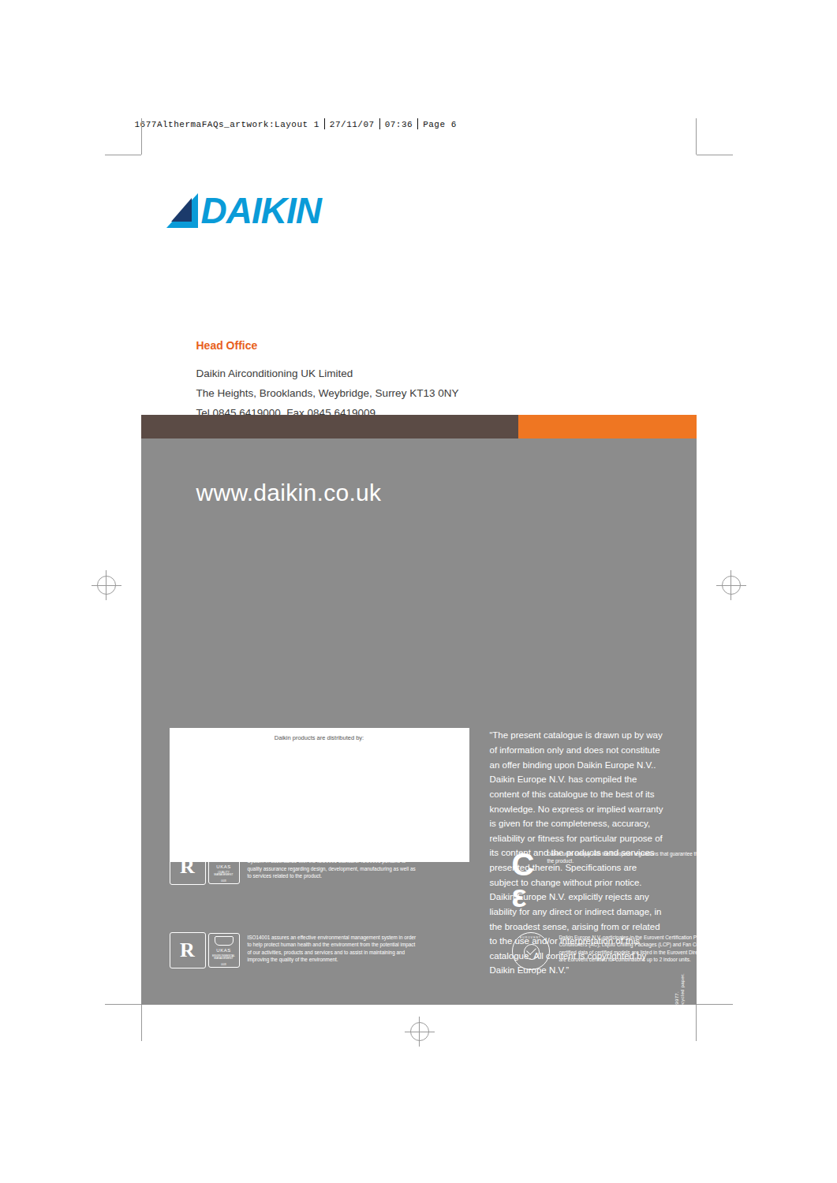1677AlthermaFAQs_artwork:Layout 1 27/11/07 07:36 Page 6
DAIKIN
Head Office
Daikin Airconditioning UK Limited
The Heights, Brooklands, Weybridge, Surrey KT13 0NY
Tel 0845 6419000 Fax 0845 6419009
www.daikin.co.uk
R
UKAS
QUALITY
MANAGEMENT
003
Daikin Europe N.V. is approved by LRQA for its Quality Management System in accordance with the ISO9001 standard. ISO9001 pertains to quality assurance regarding design, development, manufacturing as well as to services related to the product.
C ε
Daikin units comply with the European regulations that guarantee the safety of the product.
R
UKAS
ENVIRONMENTAL
MANAGEMENT
003
ISO14001 assures an effective environmental management system in order to help protect human health and the environment from the potential impact of our activities, products and services and to assist in maintaining and improving the quality of the environment.
Daikin Europe N.V. participates in the Eurovent Certification Programme for Air Conditioners (AC), Liquid Chilling Packages (LCP) and Fan Coil Units (FC); the certified data of certified models are listed in the Eurovent Directory. Multi units are Eurovent certified for combinations up to 2 indoor units.
Daikin products are distributed by:
“The present catalogue is drawn up by way of information only and does not constitute an offer binding upon Daikin Europe N.V.. Daikin Europe N.V. has compiled the content of this catalogue to the best of its knowledge. No express or implied warranty is given for the completeness, accuracy, reliability or fitness for particular purpose of its content and the products and services presented therein. Specifications are subject to change without prior notice. Daikin Europe N.V. explicitly rejects any liability for any direct or indirect damage, in the broadest sense, arising from or related to the use and/or interpretation of this catalogue. All content is copyrighted by Daikin Europe N.V.”
UK 11.07. Designed by Neon Design 1(0)1454 419977. Printed using vegetable oil based inks, on 75% recycled paper.